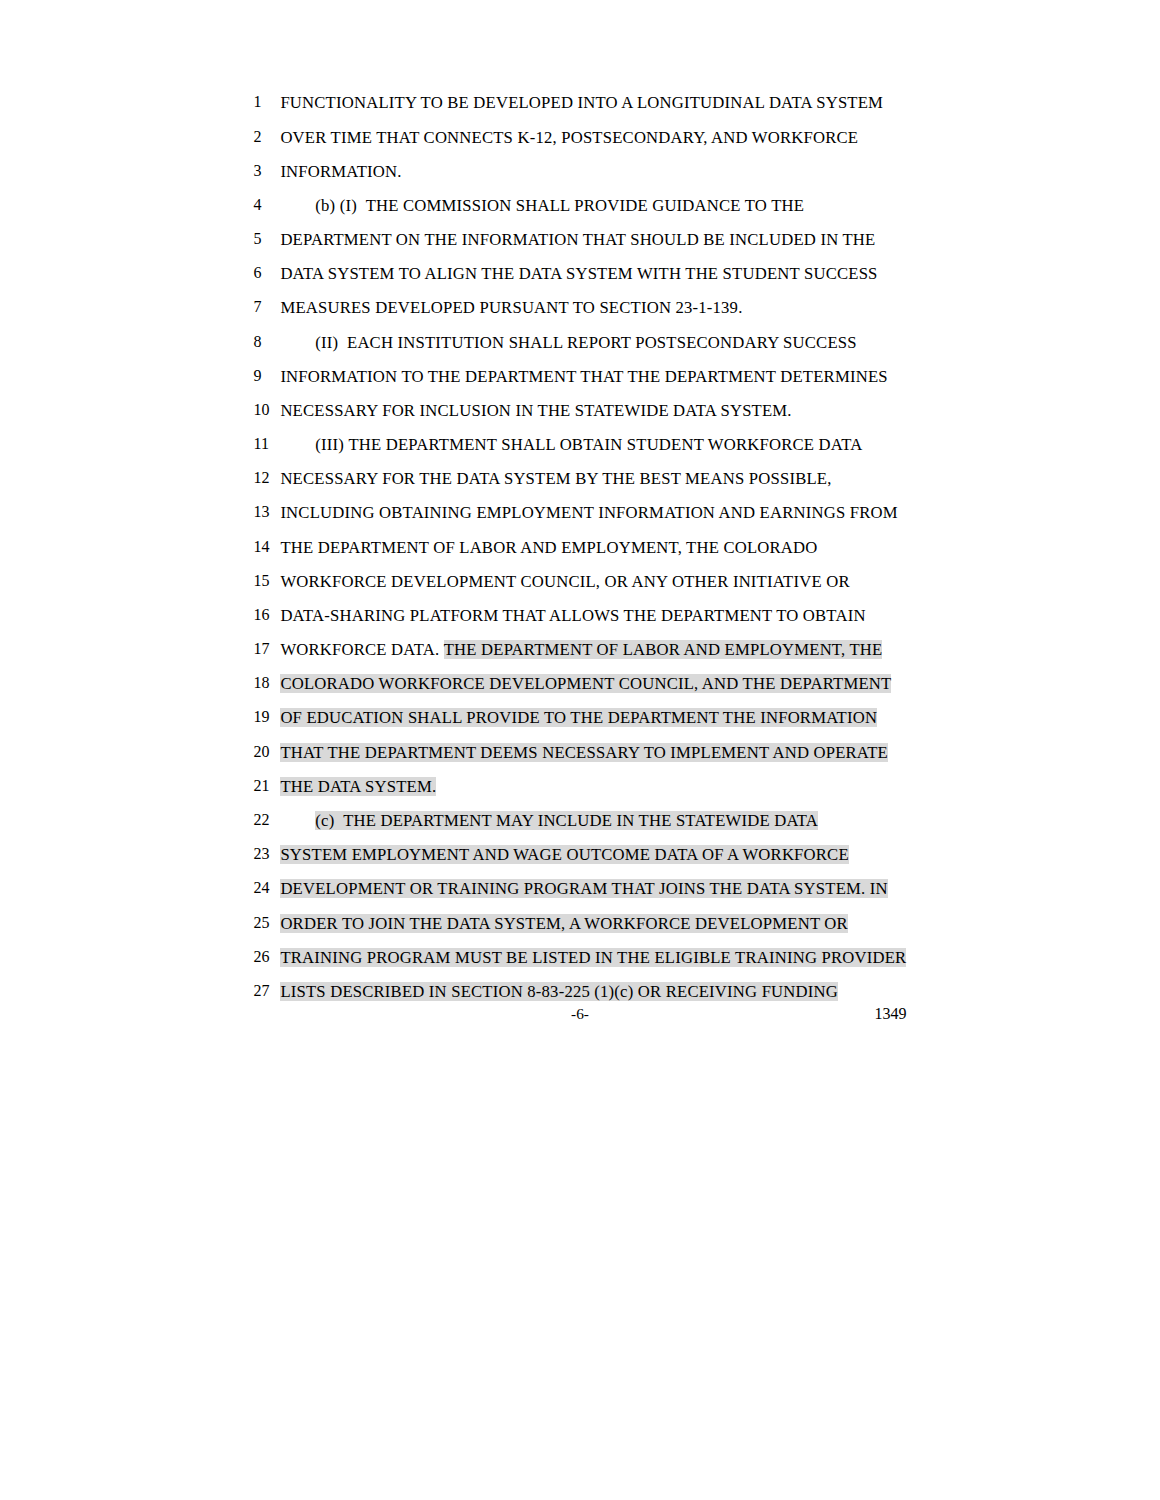| 1 | FUNCTIONALITY TO BE DEVELOPED INTO A LONGITUDINAL DATA SYSTEM |
| 2 | OVER TIME THAT CONNECTS K-12, POSTSECONDARY, AND WORKFORCE |
| 3 | INFORMATION. |
| 4 | (b) (I) THE COMMISSION SHALL PROVIDE GUIDANCE TO THE |
| 5 | DEPARTMENT ON THE INFORMATION THAT SHOULD BE INCLUDED IN THE |
| 6 | DATA SYSTEM TO ALIGN THE DATA SYSTEM WITH THE STUDENT SUCCESS |
| 7 | MEASURES DEVELOPED PURSUANT TO SECTION 23-1-139. |
| 8 | (II) EACH INSTITUTION SHALL REPORT POSTSECONDARY SUCCESS |
| 9 | INFORMATION TO THE DEPARTMENT THAT THE DEPARTMENT DETERMINES |
| 10 | NECESSARY FOR INCLUSION IN THE STATEWIDE DATA SYSTEM. |
| 11 | (III) THE DEPARTMENT SHALL OBTAIN STUDENT WORKFORCE DATA |
| 12 | NECESSARY FOR THE DATA SYSTEM BY THE BEST MEANS POSSIBLE, |
| 13 | INCLUDING OBTAINING EMPLOYMENT INFORMATION AND EARNINGS FROM |
| 14 | THE DEPARTMENT OF LABOR AND EMPLOYMENT, THE COLORADO |
| 15 | WORKFORCE DEVELOPMENT COUNCIL, OR ANY OTHER INITIATIVE OR |
| 16 | DATA-SHARING PLATFORM THAT ALLOWS THE DEPARTMENT TO OBTAIN |
| 17 | WORKFORCE DATA. THE DEPARTMENT OF LABOR AND EMPLOYMENT, THE |
| 18 | COLORADO WORKFORCE DEVELOPMENT COUNCIL, AND THE DEPARTMENT |
| 19 | OF EDUCATION SHALL PROVIDE TO THE DEPARTMENT THE INFORMATION |
| 20 | THAT THE DEPARTMENT DEEMS NECESSARY TO IMPLEMENT AND OPERATE |
| 21 | THE DATA SYSTEM. |
| 22 | (c) THE DEPARTMENT MAY INCLUDE IN THE STATEWIDE DATA |
| 23 | SYSTEM EMPLOYMENT AND WAGE OUTCOME DATA OF A WORKFORCE |
| 24 | DEVELOPMENT OR TRAINING PROGRAM THAT JOINS THE DATA SYSTEM. IN |
| 25 | ORDER TO JOIN THE DATA SYSTEM, A WORKFORCE DEVELOPMENT OR |
| 26 | TRAINING PROGRAM MUST BE LISTED IN THE ELIGIBLE TRAINING PROVIDER |
| 27 | LISTS DESCRIBED IN SECTION 8-83-225 (1)(c) OR RECEIVING FUNDING |
-6- 1349